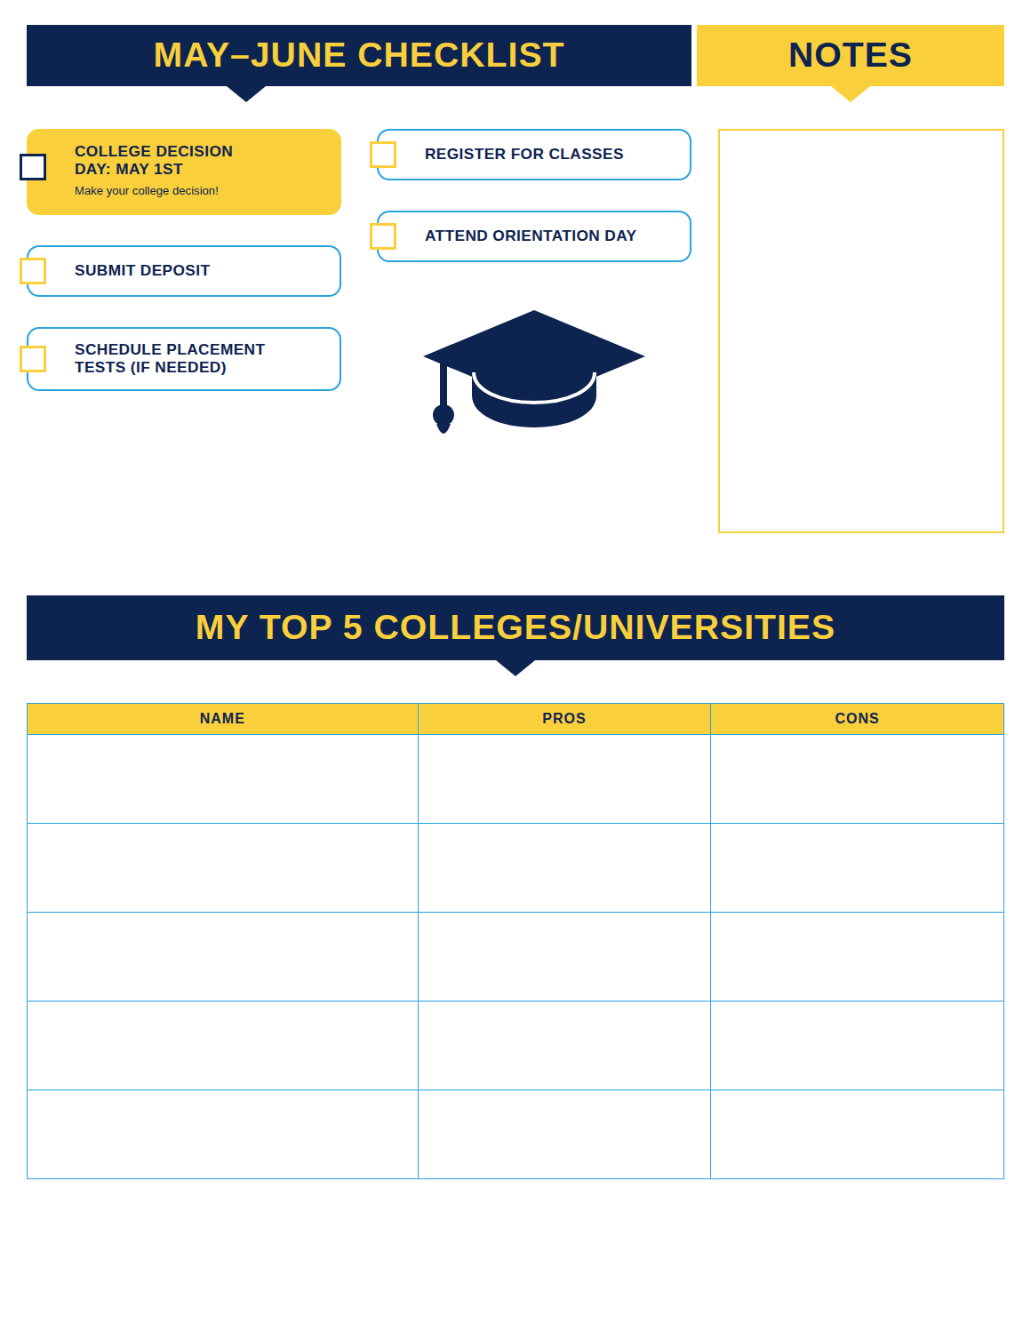May–June Checklist
Notes
College Decision
Day: May 1st Make your college decision!
Submit Deposit
Schedule Placement
Tests (If Needed)
Register for Classes
Attend Orientation Day
My Top 5 Colleges/Universities
| Name | Pros | Cons |
| --- | --- | --- |